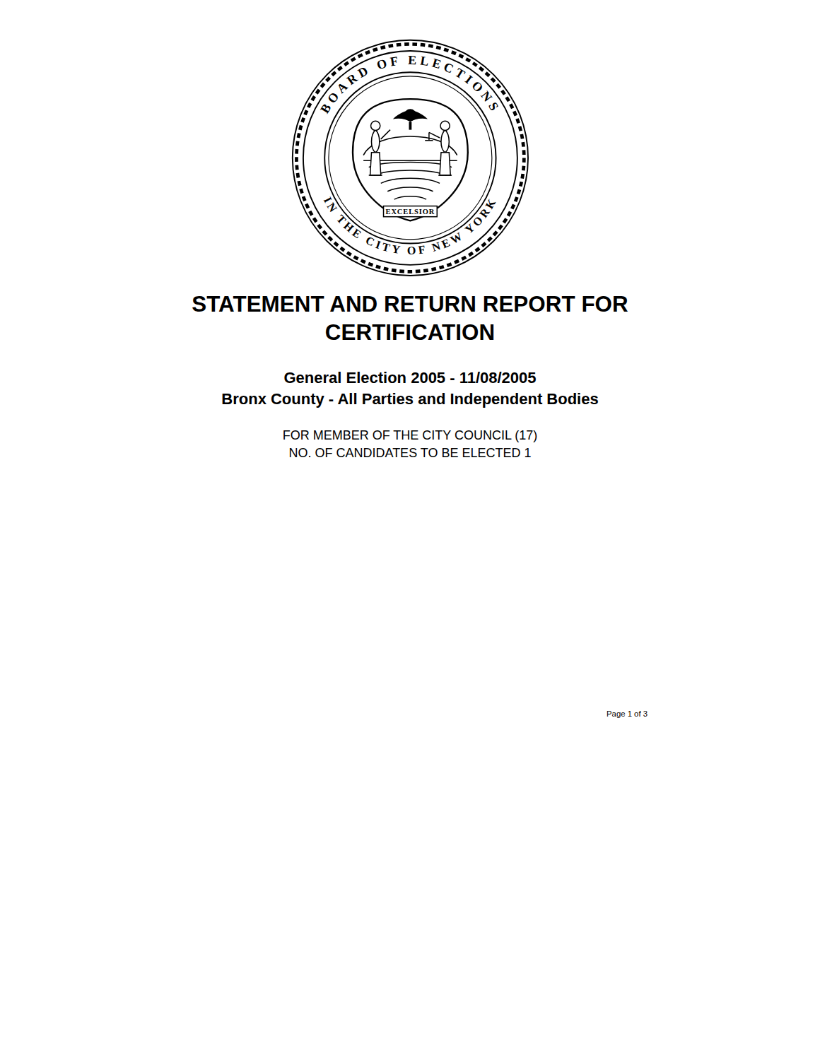BOARD OF ELECTIONS IN THE CITY OF NEW YORK EXCELSIOR
STATEMENT AND RETURN REPORT FOR
CERTIFICATION
General Election 2005 - 11/08/2005
Bronx County - All Parties and Independent Bodies
FOR MEMBER OF THE CITY COUNCIL (17)
NO. OF CANDIDATES TO BE ELECTED 1
Page 1 of 3